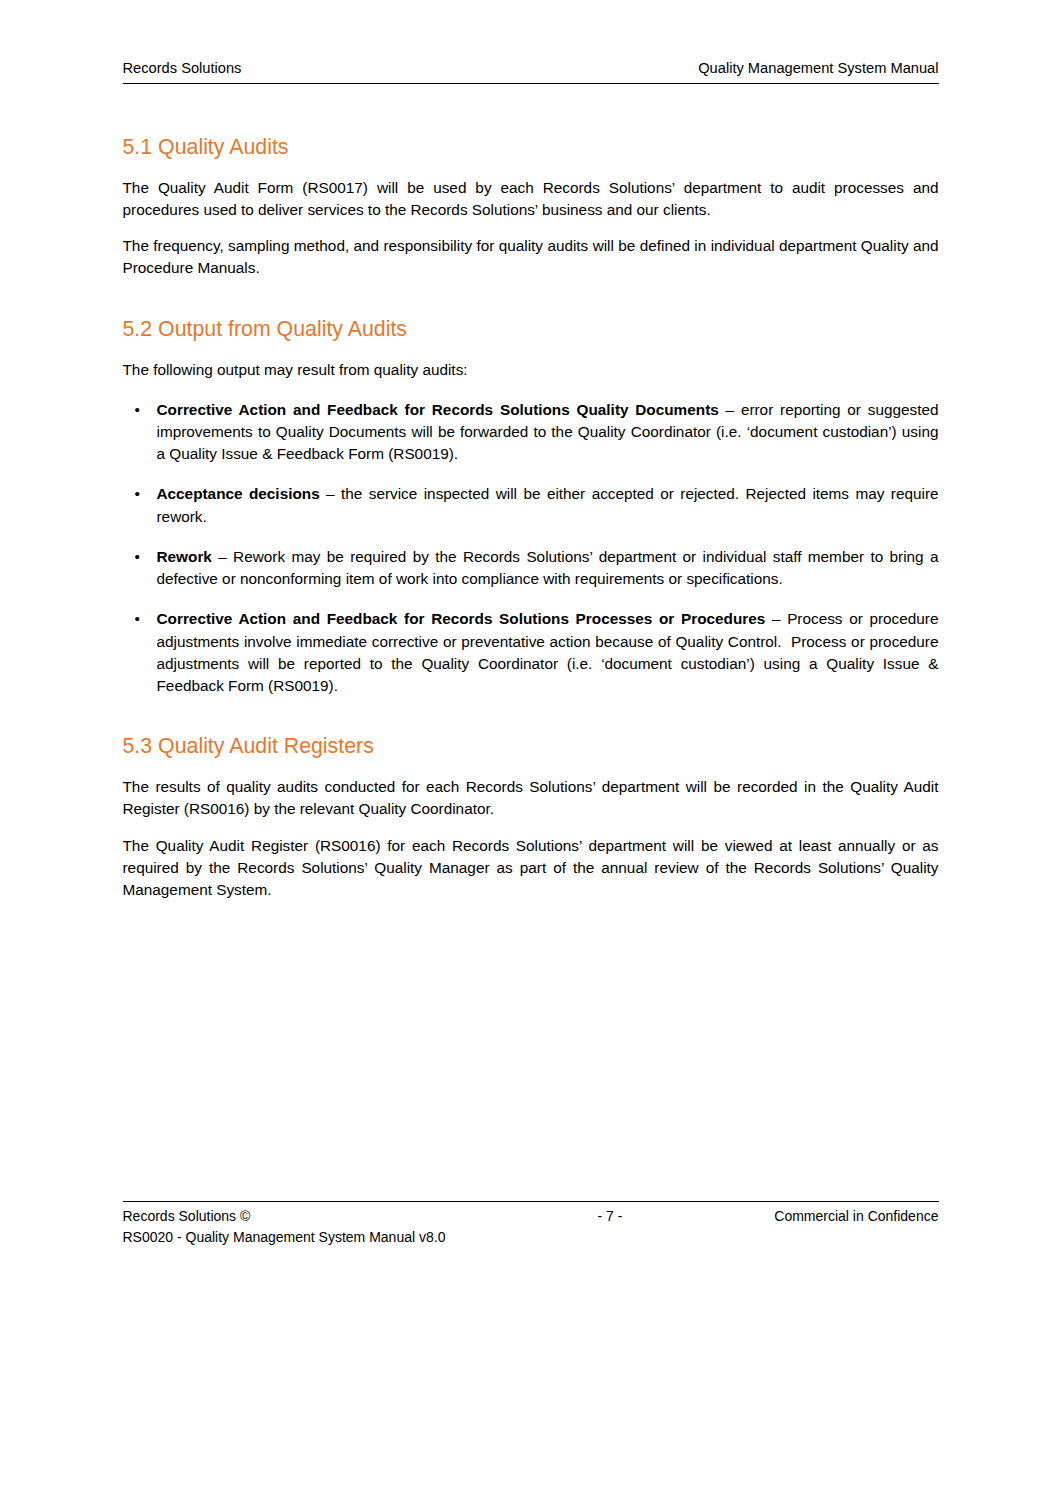Records Solutions Quality Management System Manual
5.1 Quality Audits
The Quality Audit Form (RS0017) will be used by each Records Solutions’ department to audit processes and procedures used to deliver services to the Records Solutions’ business and our clients.
The frequency, sampling method, and responsibility for quality audits will be defined in individual department Quality and Procedure Manuals.
5.2 Output from Quality Audits
The following output may result from quality audits:
Corrective Action and Feedback for Records Solutions Quality Documents – error reporting or suggested improvements to Quality Documents will be forwarded to the Quality Coordinator (i.e. ‘document custodian’) using a Quality Issue & Feedback Form (RS0019).
Acceptance decisions – the service inspected will be either accepted or rejected. Rejected items may require rework.
Rework – Rework may be required by the Records Solutions’ department or individual staff member to bring a defective or nonconforming item of work into compliance with requirements or specifications.
Corrective Action and Feedback for Records Solutions Processes or Procedures – Process or procedure adjustments involve immediate corrective or preventative action because of Quality Control. Process or procedure adjustments will be reported to the Quality Coordinator (i.e. ‘document custodian’) using a Quality Issue & Feedback Form (RS0019).
5.3 Quality Audit Registers
The results of quality audits conducted for each Records Solutions’ department will be recorded in the Quality Audit Register (RS0016) by the relevant Quality Coordinator.
The Quality Audit Register (RS0016) for each Records Solutions’ department will be viewed at least annually or as required by the Records Solutions’ Quality Manager as part of the annual review of the Records Solutions’ Quality Management System.
Records Solutions ©
RS0020 - Quality Management System Manual v8.0 - 7 - Commercial in Confidence